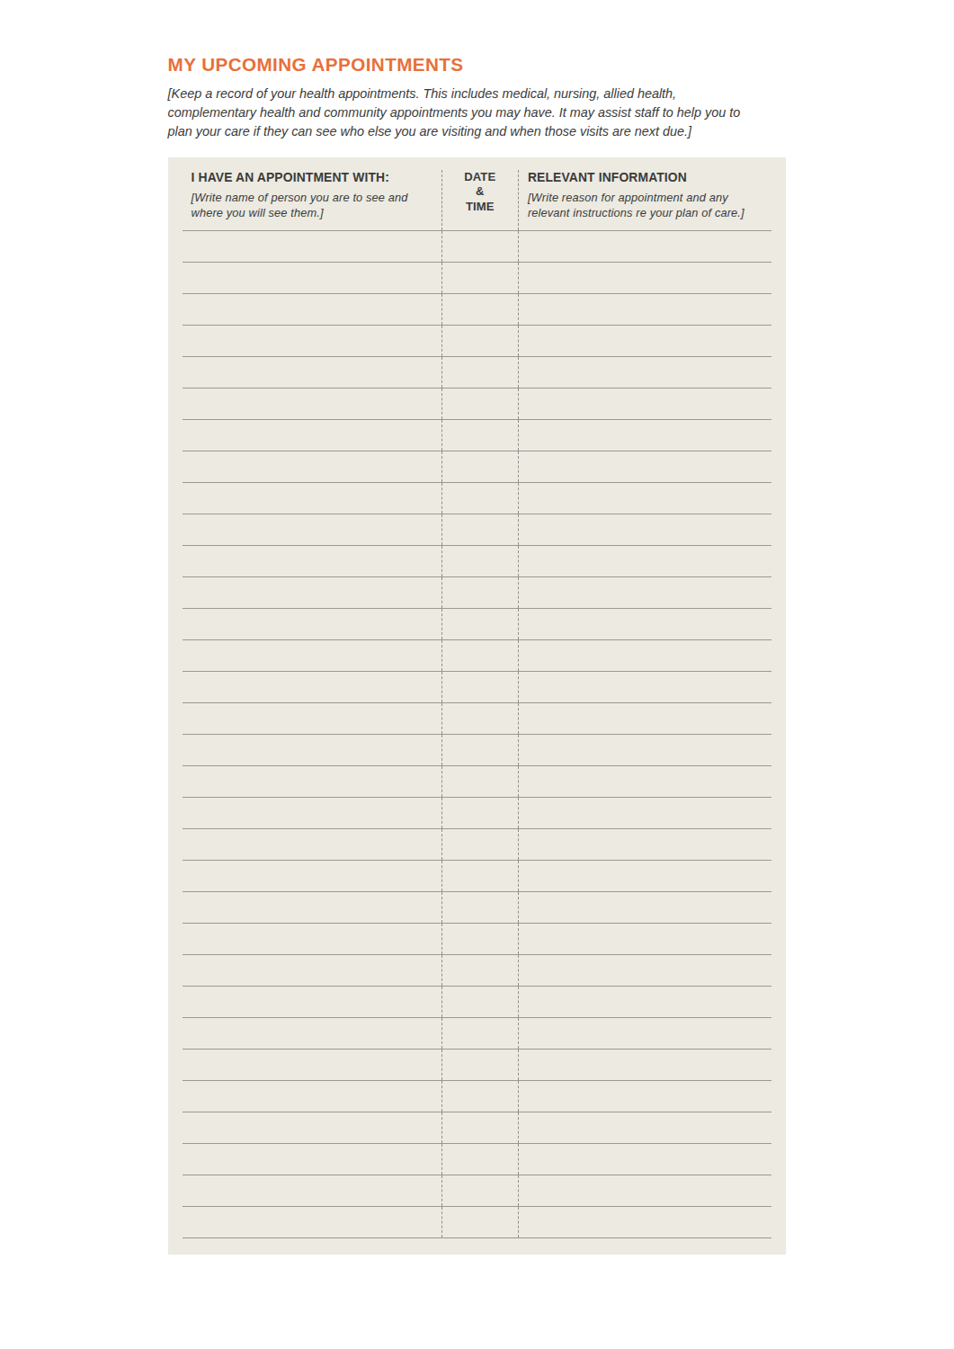My Upcoming Appointments
[Keep a record of your health appointments. This includes medical, nursing, allied health, complementary health and community appointments you may have. It may assist staff to help you to plan your care if they can see who else you are visiting and when those visits are next due.]
| I HAVE AN APPOINTMENT WITH: [Write name of person you are to see and where you will see them.] | DATE & TIME | RELEVANT INFORMATION [Write reason for appointment and any relevant instructions re your plan of care.] |
| --- | --- | --- |